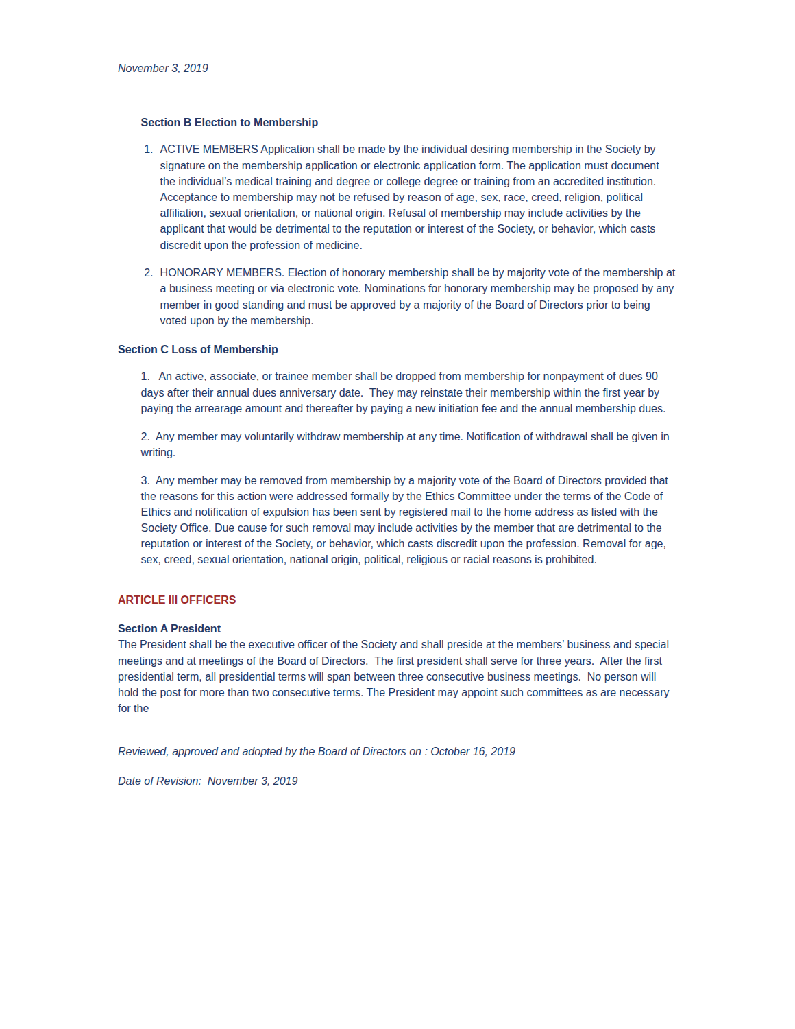November 3, 2019
Section B Election to Membership
ACTIVE MEMBERS Application shall be made by the individual desiring membership in the Society by signature on the membership application or electronic application form. The application must document the individual’s medical training and degree or college degree or training from an accredited institution. Acceptance to membership may not be refused by reason of age, sex, race, creed, religion, political affiliation, sexual orientation, or national origin. Refusal of membership may include activities by the applicant that would be detrimental to the reputation or interest of the Society, or behavior, which casts discredit upon the profession of medicine.
HONORARY MEMBERS. Election of honorary membership shall be by majority vote of the membership at a business meeting or via electronic vote. Nominations for honorary membership may be proposed by any member in good standing and must be approved by a majority of the Board of Directors prior to being voted upon by the membership.
Section C Loss of Membership
1. An active, associate, or trainee member shall be dropped from membership for nonpayment of dues 90 days after their annual dues anniversary date. They may reinstate their membership within the first year by paying the arrearage amount and thereafter by paying a new initiation fee and the annual membership dues.
2. Any member may voluntarily withdraw membership at any time. Notification of withdrawal shall be given in writing.
3. Any member may be removed from membership by a majority vote of the Board of Directors provided that the reasons for this action were addressed formally by the Ethics Committee under the terms of the Code of Ethics and notification of expulsion has been sent by registered mail to the home address as listed with the Society Office. Due cause for such removal may include activities by the member that are detrimental to the reputation or interest of the Society, or behavior, which casts discredit upon the profession. Removal for age, sex, creed, sexual orientation, national origin, political, religious or racial reasons is prohibited.
ARTICLE III OFFICERS
Section A President
The President shall be the executive officer of the Society and shall preside at the members’ business and special meetings and at meetings of the Board of Directors. The first president shall serve for three years. After the first presidential term, all presidential terms will span between three consecutive business meetings. No person will hold the post for more than two consecutive terms. The President may appoint such committees as are necessary for the
Reviewed, approved and adopted by the Board of Directors on : October 16, 2019
Date of Revision: November 3, 2019